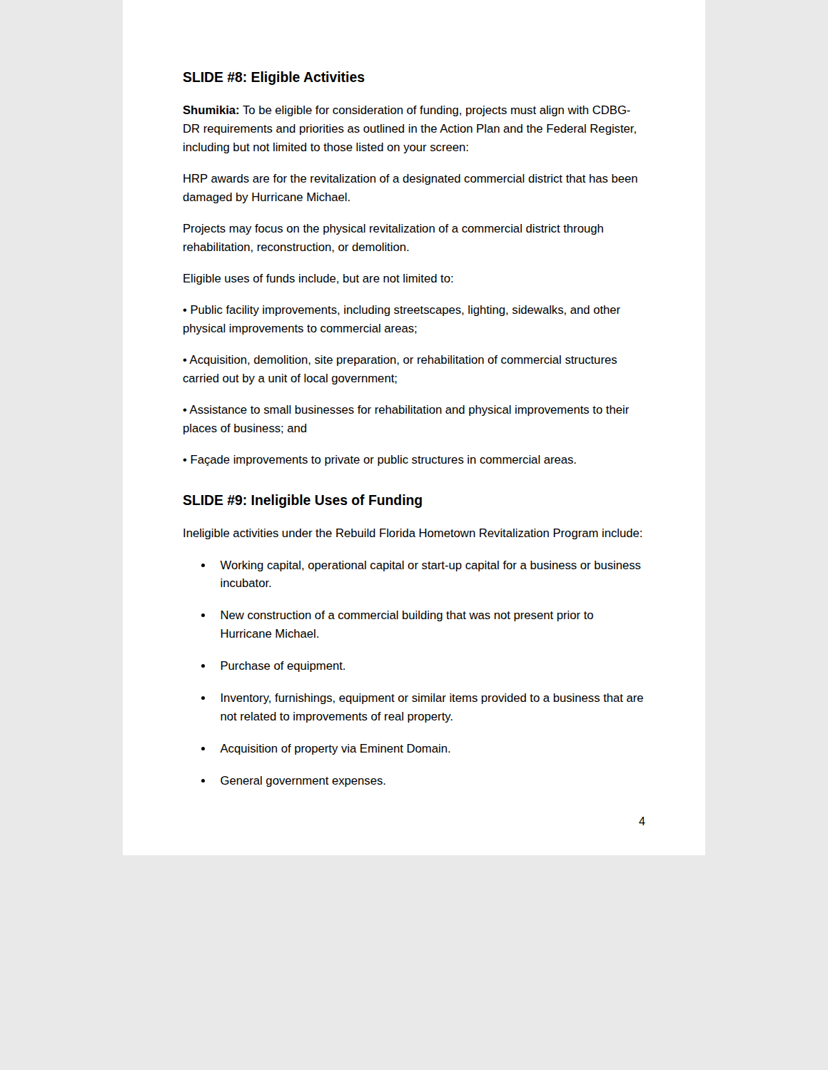SLIDE #8: Eligible Activities
Shumikia: To be eligible for consideration of funding, projects must align with CDBG-DR requirements and priorities as outlined in the Action Plan and the Federal Register, including but not limited to those listed on your screen:
HRP awards are for the revitalization of a designated commercial district that has been damaged by Hurricane Michael.
Projects may focus on the physical revitalization of a commercial district through rehabilitation, reconstruction, or demolition.
Eligible uses of funds include, but are not limited to:
• Public facility improvements, including streetscapes, lighting, sidewalks, and other physical improvements to commercial areas;
• Acquisition, demolition, site preparation, or rehabilitation of commercial structures carried out by a unit of local government;
• Assistance to small businesses for rehabilitation and physical improvements to their places of business; and
• Façade improvements to private or public structures in commercial areas.
SLIDE #9: Ineligible Uses of Funding
Ineligible activities under the Rebuild Florida Hometown Revitalization Program include:
Working capital, operational capital or start-up capital for a business or business incubator.
New construction of a commercial building that was not present prior to Hurricane Michael.
Purchase of equipment.
Inventory, furnishings, equipment or similar items provided to a business that are not related to improvements of real property.
Acquisition of property via Eminent Domain.
General government expenses.
4